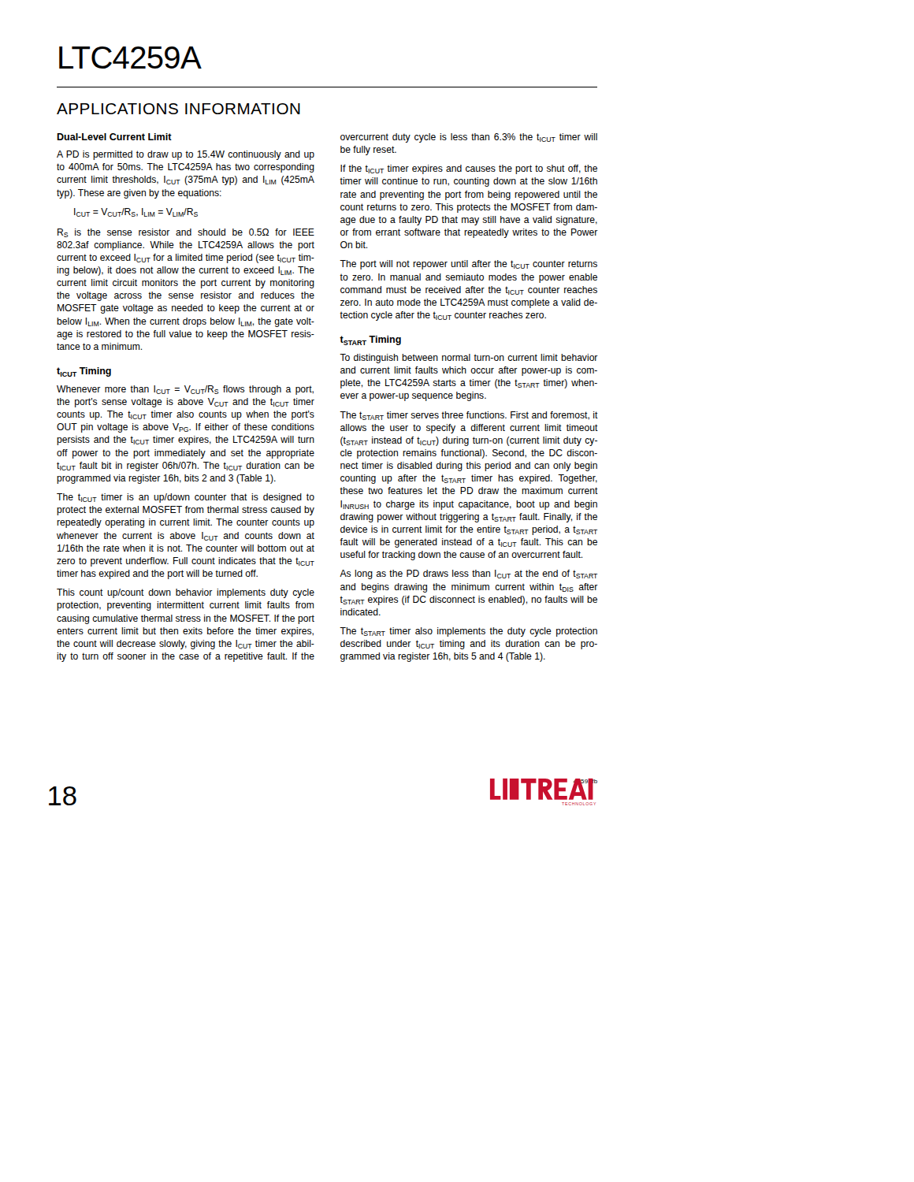LTC4259A
APPLICATIONS INFORMATION
Dual-Level Current Limit
A PD is permitted to draw up to 15.4W continuously and up to 400mA for 50ms. The LTC4259A has two corresponding current limit thresholds, ICUT (375mA typ) and ILIM (425mA typ). These are given by the equations:
ICUT = VCUT/RS, ILIM = VLIM/RS
RS is the sense resistor and should be 0.5Ω for IEEE 802.3af compliance. While the LTC4259A allows the port current to exceed ICUT for a limited time period (see tICUT timing below), it does not allow the current to exceed ILIM. The current limit circuit monitors the port current by monitoring the voltage across the sense resistor and reduces the MOSFET gate voltage as needed to keep the current at or below ILIM. When the current drops below ILIM, the gate voltage is restored to the full value to keep the MOSFET resistance to a minimum.
tICUT Timing
Whenever more than ICUT = VCUT/RS flows through a port, the port's sense voltage is above VCUT and the tICUT timer counts up. The tICUT timer also counts up when the port's OUT pin voltage is above VPG. If either of these conditions persists and the tICUT timer expires, the LTC4259A will turn off power to the port immediately and set the appropriate tICUT fault bit in register 06h/07h. The tICUT duration can be programmed via register 16h, bits 2 and 3 (Table 1).
The tICUT timer is an up/down counter that is designed to protect the external MOSFET from thermal stress caused by repeatedly operating in current limit. The counter counts up whenever the current is above ICUT and counts down at 1/16th the rate when it is not. The counter will bottom out at zero to prevent underflow. Full count indicates that the tICUT timer has expired and the port will be turned off.
This count up/count down behavior implements duty cycle protection, preventing intermittent current limit faults from causing cumulative thermal stress in the MOSFET. If the port enters current limit but then exits before the timer expires, the count will decrease slowly, giving the ICUT timer the ability to turn off sooner in the case of a repetitive fault. If the overcurrent duty cycle is less than 6.3% the tICUT timer will be fully reset.
If the tICUT timer expires and causes the port to shut off, the timer will continue to run, counting down at the slow 1/16th rate and preventing the port from being repowered until the count returns to zero. This protects the MOSFET from damage due to a faulty PD that may still have a valid signature, or from errant software that repeatedly writes to the Power On bit.
The port will not repower until after the tICUT counter returns to zero. In manual and semiauto modes the power enable command must be received after the tICUT counter reaches zero. In auto mode the LTC4259A must complete a valid detection cycle after the tICUT counter reaches zero.
tSTART Timing
To distinguish between normal turn-on current limit behavior and current limit faults which occur after power-up is complete, the LTC4259A starts a timer (the tSTART timer) whenever a power-up sequence begins.
The tSTART timer serves three functions. First and foremost, it allows the user to specify a different current limit timeout (tSTART instead of tICUT) during turn-on (current limit duty cycle protection remains functional). Second, the DC disconnect timer is disabled during this period and can only begin counting up after the tSTART timer has expired. Together, these two features let the PD draw the maximum current IINRUSH to charge its input capacitance, boot up and begin drawing power without triggering a tSTART fault. Finally, if the device is in current limit for the entire tSTART period, a tSTART fault will be generated instead of a tICUT fault. This can be useful for tracking down the cause of an overcurrent fault.
As long as the PD draws less than ICUT at the end of tSTART and begins drawing the minimum current within tDIS after tSTART expires (if DC disconnect is enabled), no faults will be indicated.
The tSTART timer also implements the duty cycle protection described under tICUT timing and its duration can be programmed via register 16h, bits 5 and 4 (Table 1).
4259afb
18
TECHNOLOGY